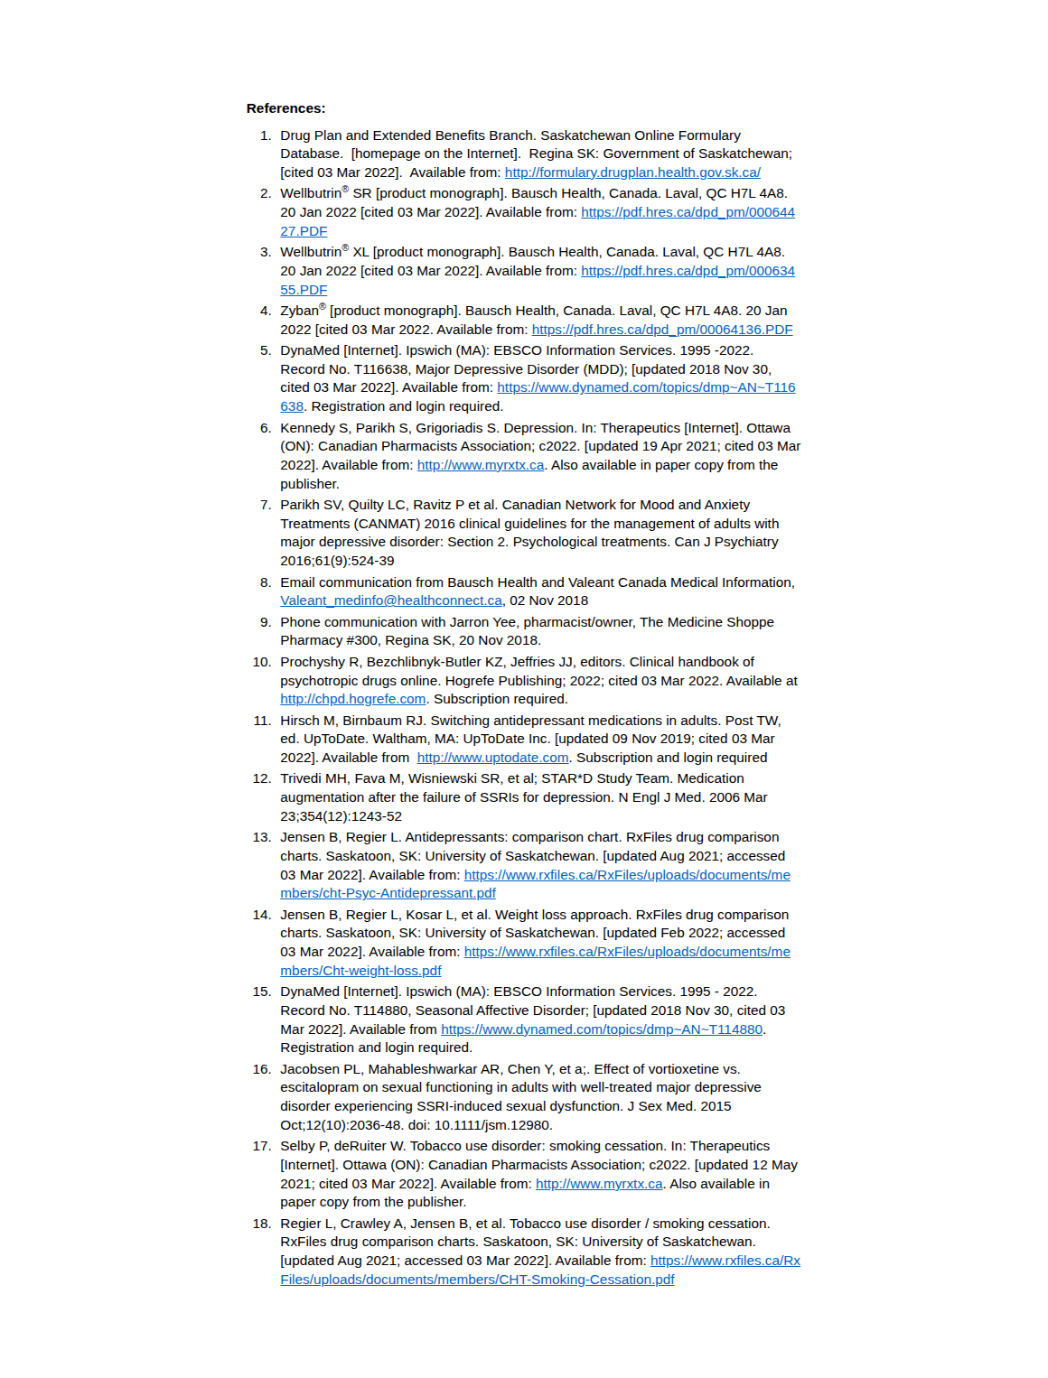References:
Drug Plan and Extended Benefits Branch. Saskatchewan Online Formulary Database. [homepage on the Internet]. Regina SK: Government of Saskatchewan; [cited 03 Mar 2022]. Available from: http://formulary.drugplan.health.gov.sk.ca/
Wellbutrin® SR [product monograph]. Bausch Health, Canada. Laval, QC H7L 4A8. 20 Jan 2022 [cited 03 Mar 2022]. Available from: https://pdf.hres.ca/dpd_pm/00064427.PDF
Wellbutrin® XL [product monograph]. Bausch Health, Canada. Laval, QC H7L 4A8. 20 Jan 2022 [cited 03 Mar 2022]. Available from: https://pdf.hres.ca/dpd_pm/00063455.PDF
Zyban® [product monograph]. Bausch Health, Canada. Laval, QC H7L 4A8. 20 Jan 2022 [cited 03 Mar 2022. Available from: https://pdf.hres.ca/dpd_pm/00064136.PDF
DynaMed [Internet]. Ipswich (MA): EBSCO Information Services. 1995 -2022. Record No. T116638, Major Depressive Disorder (MDD); [updated 2018 Nov 30, cited 03 Mar 2022]. Available from: https://www.dynamed.com/topics/dmp~AN~T116638. Registration and login required.
Kennedy S, Parikh S, Grigoriadis S. Depression. In: Therapeutics [Internet]. Ottawa (ON): Canadian Pharmacists Association; c2022. [updated 19 Apr 2021; cited 03 Mar 2022]. Available from: http://www.myrxtx.ca. Also available in paper copy from the publisher.
Parikh SV, Quilty LC, Ravitz P et al. Canadian Network for Mood and Anxiety Treatments (CANMAT) 2016 clinical guidelines for the management of adults with major depressive disorder: Section 2. Psychological treatments. Can J Psychiatry 2016;61(9):524-39
Email communication from Bausch Health and Valeant Canada Medical Information, Valeant_medinfo@healthconnect.ca, 02 Nov 2018
Phone communication with Jarron Yee, pharmacist/owner, The Medicine Shoppe Pharmacy #300, Regina SK, 20 Nov 2018.
Prochyshy R, Bezchlibnyk-Butler KZ, Jeffries JJ, editors. Clinical handbook of psychotropic drugs online. Hogrefe Publishing; 2022; cited 03 Mar 2022. Available at http://chpd.hogrefe.com. Subscription required.
Hirsch M, Birnbaum RJ. Switching antidepressant medications in adults. Post TW, ed. UpToDate. Waltham, MA: UpToDate Inc. [updated 09 Nov 2019; cited 03 Mar 2022]. Available from http://www.uptodate.com. Subscription and login required
Trivedi MH, Fava M, Wisniewski SR, et al; STAR*D Study Team. Medication augmentation after the failure of SSRIs for depression. N Engl J Med. 2006 Mar 23;354(12):1243-52
Jensen B, Regier L. Antidepressants: comparison chart. RxFiles drug comparison charts. Saskatoon, SK: University of Saskatchewan. [updated Aug 2021; accessed 03 Mar 2022]. Available from: https://www.rxfiles.ca/RxFiles/uploads/documents/members/cht-Psyc-Antidepressant.pdf
Jensen B, Regier L, Kosar L, et al. Weight loss approach. RxFiles drug comparison charts. Saskatoon, SK: University of Saskatchewan. [updated Feb 2022; accessed 03 Mar 2022]. Available from: https://www.rxfiles.ca/RxFiles/uploads/documents/members/Cht-weight-loss.pdf
DynaMed [Internet]. Ipswich (MA): EBSCO Information Services. 1995 - 2022. Record No. T114880, Seasonal Affective Disorder; [updated 2018 Nov 30, cited 03 Mar 2022]. Available from https://www.dynamed.com/topics/dmp~AN~T114880. Registration and login required.
Jacobsen PL, Mahableshwarkar AR, Chen Y, et a;. Effect of vortioxetine vs. escitalopram on sexual functioning in adults with well-treated major depressive disorder experiencing SSRI-induced sexual dysfunction. J Sex Med. 2015 Oct;12(10):2036-48. doi: 10.1111/jsm.12980.
Selby P, deRuiter W. Tobacco use disorder: smoking cessation. In: Therapeutics [Internet]. Ottawa (ON): Canadian Pharmacists Association; c2022. [updated 12 May 2021; cited 03 Mar 2022]. Available from: http://www.myrxtx.ca. Also available in paper copy from the publisher.
Regier L, Crawley A, Jensen B, et al. Tobacco use disorder / smoking cessation. RxFiles drug comparison charts. Saskatoon, SK: University of Saskatchewan. [updated Aug 2021; accessed 03 Mar 2022]. Available from: https://www.rxfiles.ca/RxFiles/uploads/documents/members/CHT-Smoking-Cessation.pdf